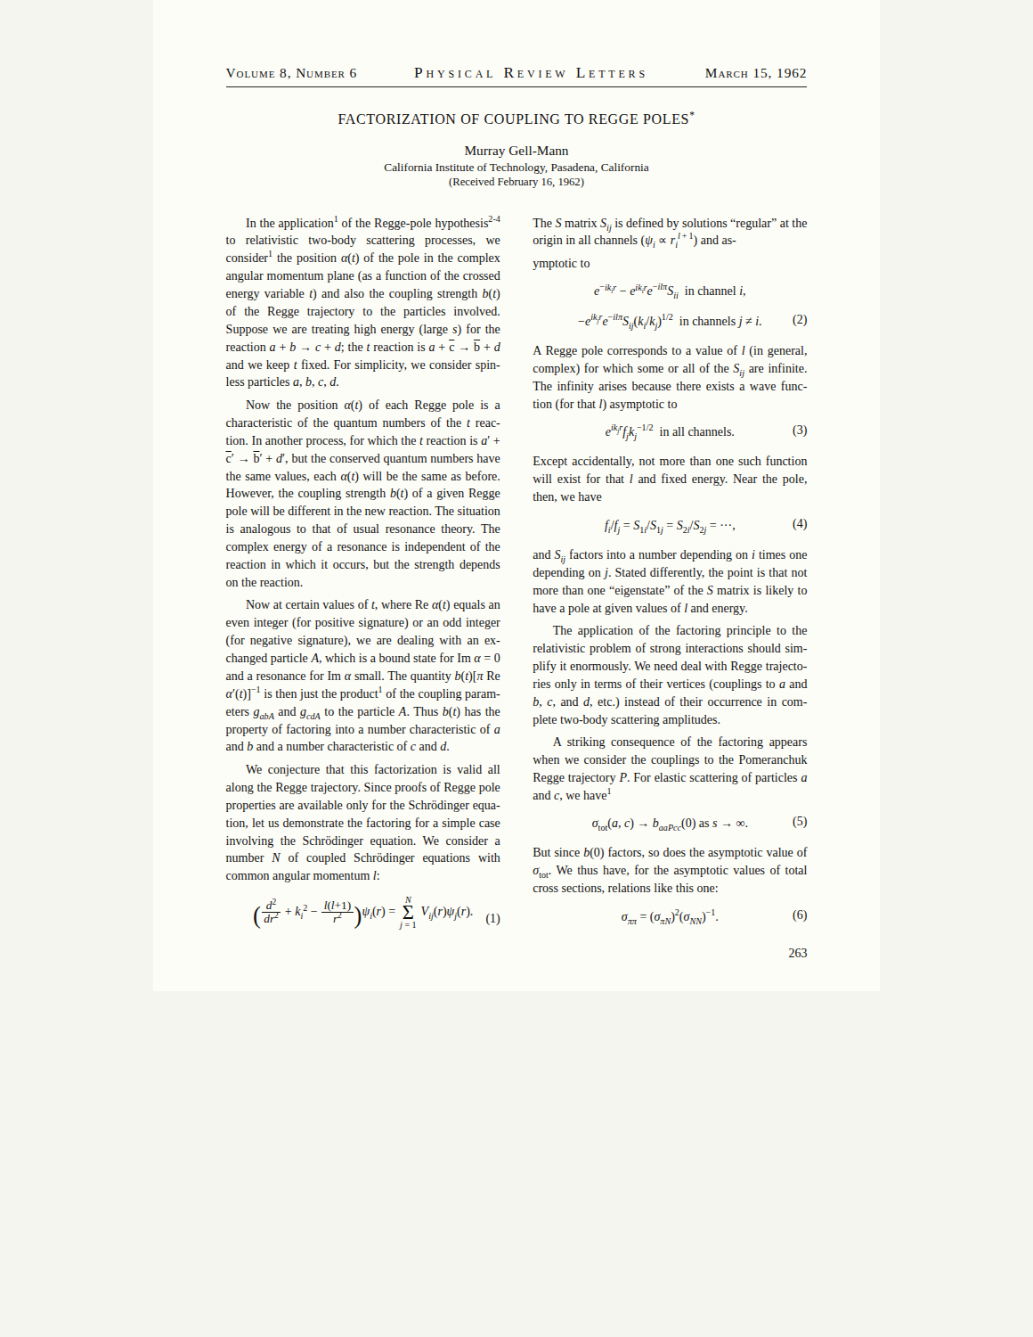Volume 8, Number 6 Physical Review Letters March 15, 1962
FACTORIZATION OF COUPLING TO REGGE POLES*
Murray Gell-Mann
California Institute of Technology, Pasadena, California
(Received February 16, 1962)
In the application1 of the Regge-pole hypothesis2‑4 to relativistic two-body scattering processes, we consider1 the position α(t) of the pole in the complex angular momentum plane (as a function of the crossed energy variable t) and also the coupling strength b(t) of the Regge trajectory to the particles involved. Suppose we are treating high energy (large s) for the reaction a + b → c + d; the t reaction is a + c → b + d and we keep t fixed. For simplicity, we consider spinless particles a, b, c, d.
Now the position α(t) of each Regge pole is a characteristic of the quantum numbers of the t reaction. In another process, for which the t reaction is a′ + c′ → b′ + d′, but the conserved quantum numbers have the same values, each α(t) will be the same as before. However, the coupling strength b(t) of a given Regge pole will be different in the new reaction. The situation is analogous to that of usual resonance theory. The complex energy of a resonance is independent of the reaction in which it occurs, but the strength depends on the reaction.
Now at certain values of t, where Re α(t) equals an even integer (for positive signature) or an odd integer (for negative signature), we are dealing with an exchanged particle A, which is a bound state for Im α = 0 and a resonance for Im α small. The quantity b(t)[π Re α′(t)]−1 is then just the product1 of the coupling parameters gabA and gcdA to the particle A. Thus b(t) has the property of factoring into a number characteristic of a and b and a number characteristic of c and d.
We conjecture that this factorization is valid all along the Regge trajectory. Since proofs of Regge pole properties are available only for the Schrödinger equation, let us demonstrate the factoring for a simple case involving the Schrödinger equation. We consider a number N of coupled Schrödinger equations with common angular momentum l:
(d2 dr2 + ki2 − l(l+1) r2) ψi(r) = NΣj = 1 Vij(r)ψj(r). (1)
The S matrix Sij is defined by solutions “regular” at the origin in all channels (ψi ∝ ril + 1) and as-
ymptotic to
e−ikir − eikire−ilπSii in channel i,
−eikjre−ilπSij(ki/kj)1/2 in channels j ≠ i. (2)
A Regge pole corresponds to a value of l (in general, complex) for which some or all of the Sij are infinite. The infinity arises because there exists a wave function (for that l) asymptotic to
eikjrfj kj−1/2 in all channels. (3)
Except accidentally, not more than one such function will exist for that l and fixed energy. Near the pole, then, we have
fi/fj = S1i/S1j = S2i/S2j = ···, (4)
and Sij factors into a number depending on i times one depending on j. Stated differently, the point is that not more than one “eigenstate” of the S matrix is likely to have a pole at given values of l and energy.
The application of the factoring principle to the relativistic problem of strong interactions should simplify it enormously. We need deal with Regge trajectories only in terms of their vertices (couplings to a and b, c, and d, etc.) instead of their occurrence in complete two-body scattering amplitudes.
A striking consequence of the factoring appears when we consider the couplings to the Pomeranchuk Regge trajectory P. For elastic scattering of particles a and c, we have1
σtot(a, c) → baaPcc(0) as s → ∞. (5)
But since b(0) factors, so does the asymptotic value of σtot. We thus have, for the asymptotic values of total cross sections, relations like this one:
σππ = (σπN)2(σNN)−1. (6)
263